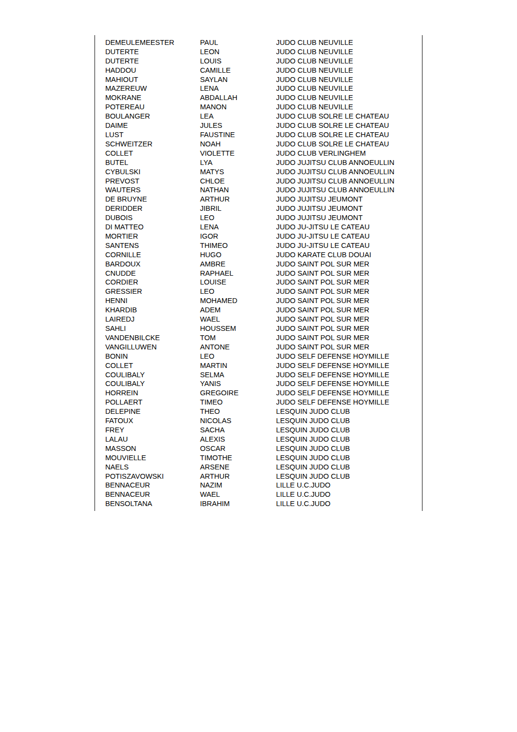| DEMEULEMEESTER | PAUL | JUDO CLUB NEUVILLE |
| DUTERTE | LEON | JUDO CLUB NEUVILLE |
| DUTERTE | LOUIS | JUDO CLUB NEUVILLE |
| HADDOU | CAMILLE | JUDO CLUB NEUVILLE |
| MAHIOUT | SAYLAN | JUDO CLUB NEUVILLE |
| MAZEREUW | LENA | JUDO CLUB NEUVILLE |
| MOKRANE | ABDALLAH | JUDO CLUB NEUVILLE |
| POTEREAU | MANON | JUDO CLUB NEUVILLE |
| BOULANGER | LEA | JUDO CLUB SOLRE LE CHATEAU |
| DAIME | JULES | JUDO CLUB SOLRE LE CHATEAU |
| LUST | FAUSTINE | JUDO CLUB SOLRE LE CHATEAU |
| SCHWEITZER | NOAH | JUDO CLUB SOLRE LE CHATEAU |
| COLLET | VIOLETTE | JUDO CLUB VERLINGHEM |
| BUTEL | LYA | JUDO JUJITSU CLUB ANNOEULLIN |
| CYBULSKI | MATYS | JUDO JUJITSU CLUB ANNOEULLIN |
| PREVOST | CHLOE | JUDO JUJITSU CLUB ANNOEULLIN |
| WAUTERS | NATHAN | JUDO JUJITSU CLUB ANNOEULLIN |
| DE BRUYNE | ARTHUR | JUDO JUJITSU JEUMONT |
| DERIDDER | JIBRIL | JUDO JUJITSU JEUMONT |
| DUBOIS | LEO | JUDO JUJITSU JEUMONT |
| DI MATTEO | LENA | JUDO JU-JITSU LE CATEAU |
| MORTIER | IGOR | JUDO JU-JITSU LE CATEAU |
| SANTENS | THIMEO | JUDO JU-JITSU LE CATEAU |
| CORNILLE | HUGO | JUDO KARATE CLUB DOUAI |
| BARDOUX | AMBRE | JUDO SAINT POL SUR MER |
| CNUDDE | RAPHAEL | JUDO SAINT POL SUR MER |
| CORDIER | LOUISE | JUDO SAINT POL SUR MER |
| GRESSIER | LEO | JUDO SAINT POL SUR MER |
| HENNI | MOHAMED | JUDO SAINT POL SUR MER |
| KHARDIB | ADEM | JUDO SAINT POL SUR MER |
| LAIREDJ | WAEL | JUDO SAINT POL SUR MER |
| SAHLI | HOUSSEM | JUDO SAINT POL SUR MER |
| VANDENBILCKE | TOM | JUDO SAINT POL SUR MER |
| VANGILLUWEN | ANTONE | JUDO SAINT POL SUR MER |
| BONIN | LEO | JUDO SELF DEFENSE HOYMILLE |
| COLLET | MARTIN | JUDO SELF DEFENSE HOYMILLE |
| COULIBALY | SELMA | JUDO SELF DEFENSE HOYMILLE |
| COULIBALY | YANIS | JUDO SELF DEFENSE HOYMILLE |
| HORREIN | GREGOIRE | JUDO SELF DEFENSE HOYMILLE |
| POLLAERT | TIMEO | JUDO SELF DEFENSE HOYMILLE |
| DELEPINE | THEO | LESQUIN JUDO CLUB |
| FATOUX | NICOLAS | LESQUIN JUDO CLUB |
| FREY | SACHA | LESQUIN JUDO CLUB |
| LALAU | ALEXIS | LESQUIN JUDO CLUB |
| MASSON | OSCAR | LESQUIN JUDO CLUB |
| MOUVIELLE | TIMOTHE | LESQUIN JUDO CLUB |
| NAELS | ARSENE | LESQUIN JUDO CLUB |
| POTISZAVOWSKI | ARTHUR | LESQUIN JUDO CLUB |
| BENNACEUR | NAZIM | LILLE U.C.JUDO |
| BENNACEUR | WAEL | LILLE U.C.JUDO |
| BENSOLTANA | IBRAHIM | LILLE U.C.JUDO |